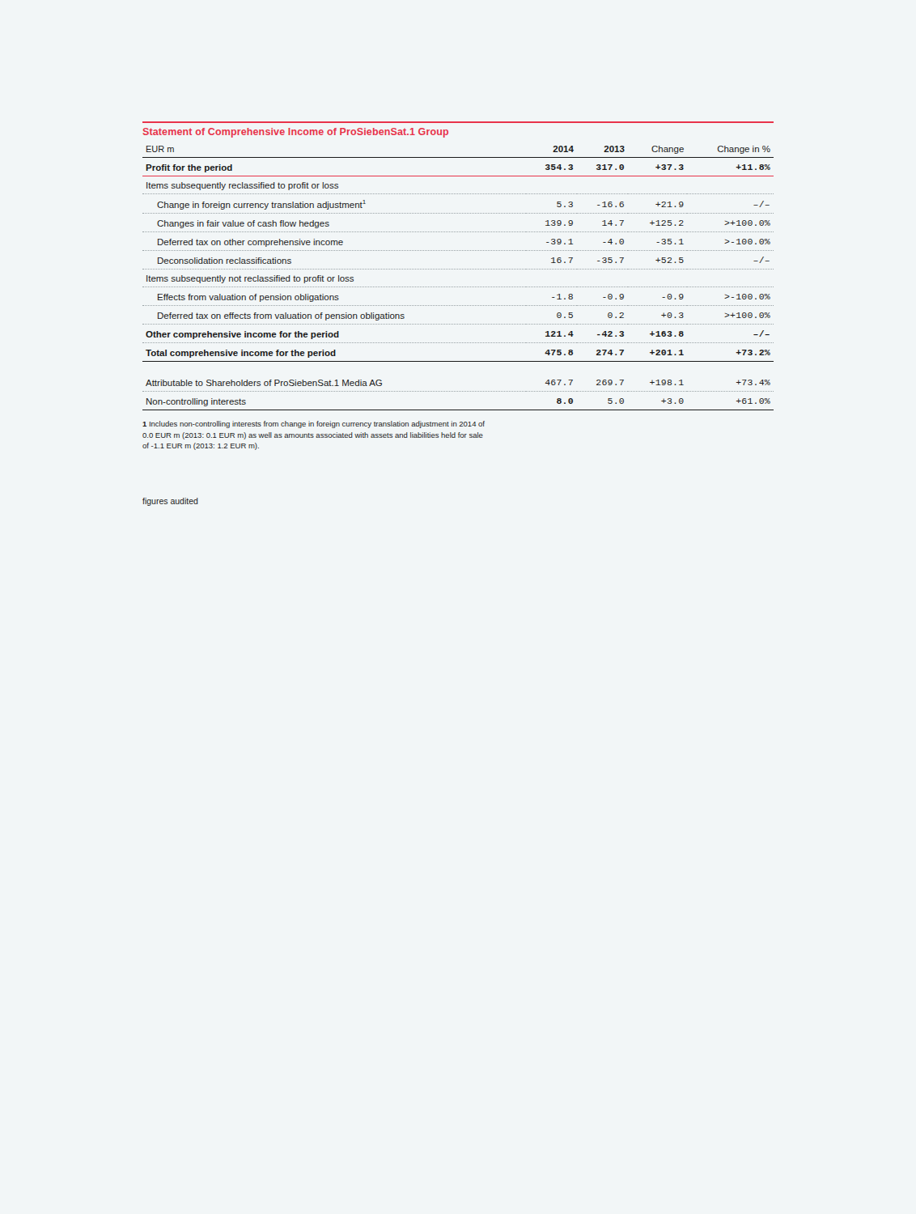Statement of Comprehensive Income of ProSiebenSat.1 Group
| EUR m | 2014 | 2013 | Change | Change in % |
| --- | --- | --- | --- | --- |
| Profit for the period | 354.3 | 317.0 | +37.3 | +11.8% |
| Items subsequently reclassified to profit or loss | | | | |
| Change in foreign currency translation adjustment 1 | 5.3 | -16.6 | +21.9 | –/– |
| Changes in fair value of cash flow hedges | 139.9 | 14.7 | +125.2 | >+100.0% |
| Deferred tax on other comprehensive income | -39.1 | -4.0 | -35.1 | >-100.0% |
| Deconsolidation reclassifications | 16.7 | -35.7 | +52.5 | –/– |
| Items subsequently not reclassified to profit or loss | | | | |
| Effects from valuation of pension obligations | -1.8 | -0.9 | -0.9 | >-100.0% |
| Deferred tax on effects from valuation of pension obligations | 0.5 | 0.2 | +0.3 | >+100.0% |
| Other comprehensive income for the period | 121.4 | -42.3 | +163.8 | –/– |
| Total comprehensive income for the period | 475.8 | 274.7 | +201.1 | +73.2% |
| Attributable to Shareholders of ProSiebenSat.1 Media AG | 467.7 | 269.7 | +198.1 | +73.4% |
| Non-controlling interests | 8.0 | 5.0 | +3.0 | +61.0% |
1 Includes non-controlling interests from change in foreign currency translation adjustment in 2014 of 0.0 EUR m (2013: 0.1 EUR m) as well as amounts associated with assets and liabilities held for sale of -1.1 EUR m (2013: 1.2 EUR m).
figures audited